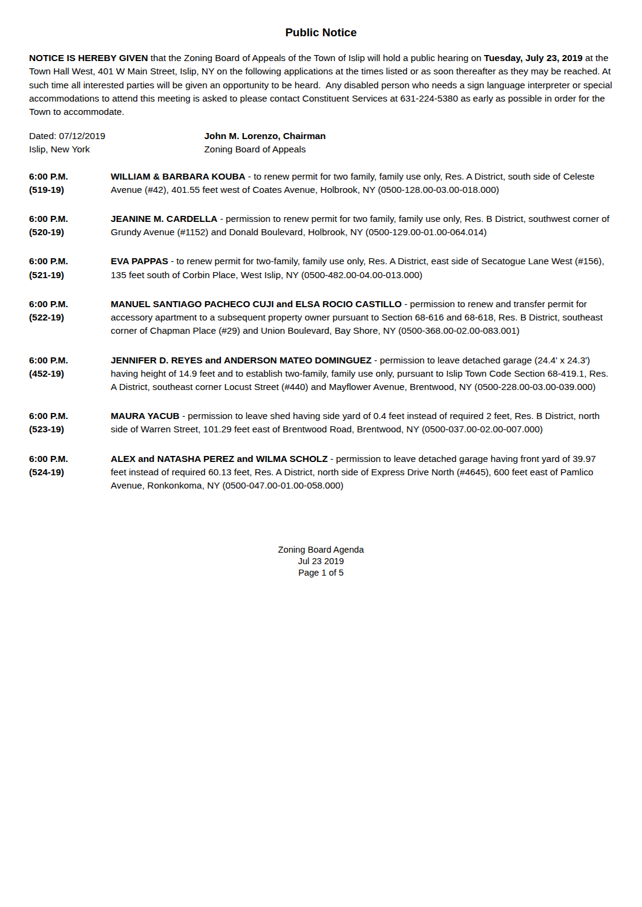Public Notice
NOTICE IS HEREBY GIVEN that the Zoning Board of Appeals of the Town of Islip will hold a public hearing on Tuesday, July 23, 2019 at the Town Hall West, 401 W Main Street, Islip, NY on the following applications at the times listed or as soon thereafter as they may be reached. At such time all interested parties will be given an opportunity to be heard. Any disabled person who needs a sign language interpreter or special accommodations to attend this meeting is asked to please contact Constituent Services at 631-224-5380 as early as possible in order for the Town to accommodate.
| Dated: 07/12/2019 Islip, New York | John M. Lorenzo, Chairman Zoning Board of Appeals |
| 6:00 P.M. (519-19) | WILLIAM & BARBARA KOUBA - to renew permit for two family, family use only, Res. A District, south side of Celeste Avenue (#42), 401.55 feet west of Coates Avenue, Holbrook, NY (0500-128.00-03.00-018.000) |
| 6:00 P.M. (520-19) | JEANINE M. CARDELLA - permission to renew permit for two family, family use only, Res. B District, southwest corner of Grundy Avenue (#1152) and Donald Boulevard, Holbrook, NY (0500-129.00-01.00-064.014) |
| 6:00 P.M. (521-19) | EVA PAPPAS - to renew permit for two-family, family use only, Res. A District, east side of Secatogue Lane West (#156), 135 feet south of Corbin Place, West Islip, NY (0500-482.00-04.00-013.000) |
| 6:00 P.M. (522-19) | MANUEL SANTIAGO PACHECO CUJI and ELSA ROCIO CASTILLO - permission to renew and transfer permit for accessory apartment to a subsequent property owner pursuant to Section 68-616 and 68-618, Res. B District, southeast corner of Chapman Place (#29) and Union Boulevard, Bay Shore, NY (0500-368.00-02.00-083.001) |
| 6:00 P.M. (452-19) | JENNIFER D. REYES and ANDERSON MATEO DOMINGUEZ - permission to leave detached garage (24.4' x 24.3') having height of 14.9 feet and to establish two-family, family use only, pursuant to Islip Town Code Section 68-419.1, Res. A District, southeast corner Locust Street (#440) and Mayflower Avenue, Brentwood, NY (0500-228.00-03.00-039.000) |
| 6:00 P.M. (523-19) | MAURA YACUB - permission to leave shed having side yard of 0.4 feet instead of required 2 feet, Res. B District, north side of Warren Street, 101.29 feet east of Brentwood Road, Brentwood, NY (0500-037.00-02.00-007.000) |
| 6:00 P.M. (524-19) | ALEX and NATASHA PEREZ and WILMA SCHOLZ - permission to leave detached garage having front yard of 39.97 feet instead of required 60.13 feet, Res. A District, north side of Express Drive North (#4645), 600 feet east of Pamlico Avenue, Ronkonkoma, NY (0500-047.00-01.00-058.000) |
Zoning Board Agenda
Jul 23 2019
Page 1 of 5